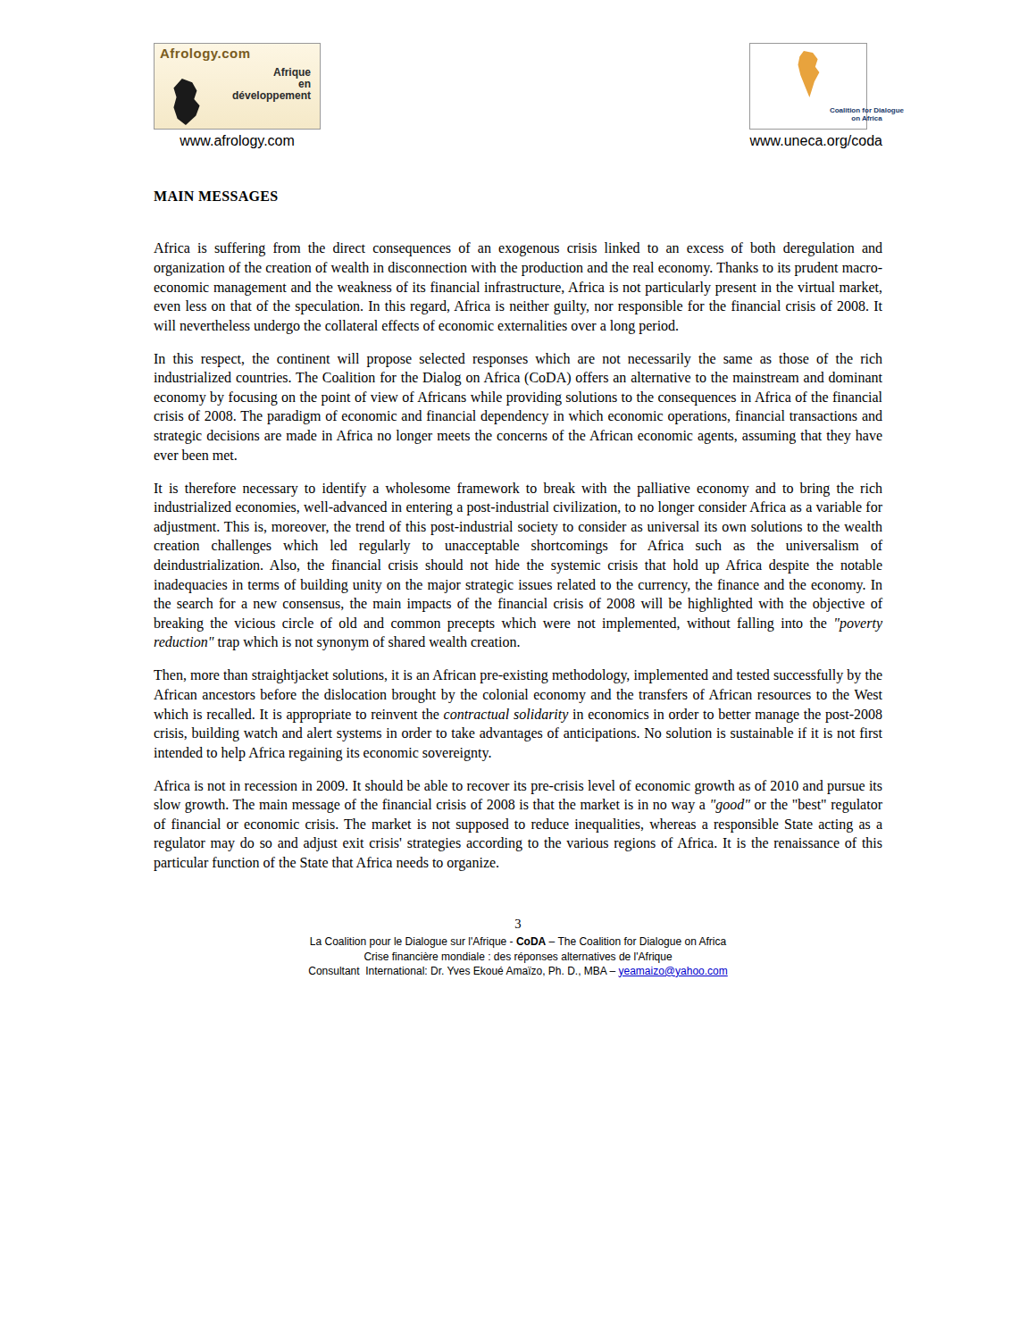Afrology.com Afrique
en
développement
www.afrology.com
Coalition for Dialogue
on Africa
www.uneca.org/coda
MAIN MESSAGES
Africa is suffering from the direct consequences of an exogenous crisis linked to an excess of both deregulation and organization of the creation of wealth in disconnection with the production and the real economy. Thanks to its prudent macro-economic management and the weakness of its financial infrastructure, Africa is not particularly present in the virtual market, even less on that of the speculation. In this regard, Africa is neither guilty, nor responsible for the financial crisis of 2008. It will nevertheless undergo the collateral effects of economic externalities over a long period.
In this respect, the continent will propose selected responses which are not necessarily the same as those of the rich industrialized countries. The Coalition for the Dialog on Africa (CoDA) offers an alternative to the mainstream and dominant economy by focusing on the point of view of Africans while providing solutions to the consequences in Africa of the financial crisis of 2008. The paradigm of economic and financial dependency in which economic operations, financial transactions and strategic decisions are made in Africa no longer meets the concerns of the African economic agents, assuming that they have ever been met.
It is therefore necessary to identify a wholesome framework to break with the palliative economy and to bring the rich industrialized economies, well-advanced in entering a post-industrial civilization, to no longer consider Africa as a variable for adjustment. This is, moreover, the trend of this post-industrial society to consider as universal its own solutions to the wealth creation challenges which led regularly to unacceptable shortcomings for Africa such as the universalism of deindustrialization. Also, the financial crisis should not hide the systemic crisis that hold up Africa despite the notable inadequacies in terms of building unity on the major strategic issues related to the currency, the finance and the economy. In the search for a new consensus, the main impacts of the financial crisis of 2008 will be highlighted with the objective of breaking the vicious circle of old and common precepts which were not implemented, without falling into the "poverty reduction" trap which is not synonym of shared wealth creation.
Then, more than straightjacket solutions, it is an African pre-existing methodology, implemented and tested successfully by the African ancestors before the dislocation brought by the colonial economy and the transfers of African resources to the West which is recalled. It is appropriate to reinvent the contractual solidarity in economics in order to better manage the post-2008 crisis, building watch and alert systems in order to take advantages of anticipations. No solution is sustainable if it is not first intended to help Africa regaining its economic sovereignty.
Africa is not in recession in 2009. It should be able to recover its pre-crisis level of economic growth as of 2010 and pursue its slow growth. The main message of the financial crisis of 2008 is that the market is in no way a "good" or the "best" regulator of financial or economic crisis. The market is not supposed to reduce inequalities, whereas a responsible State acting as a regulator may do so and adjust exit crisis' strategies according to the various regions of Africa. It is the renaissance of this particular function of the State that Africa needs to organize.
3
La Coalition pour le Dialogue sur l'Afrique - CoDA – The Coalition for Dialogue on Africa
Crise financière mondiale : des réponses alternatives de l'Afrique
Consultant International: Dr. Yves Ekoué Amaïzo, Ph. D., MBA – yeamaizo@yahoo.com